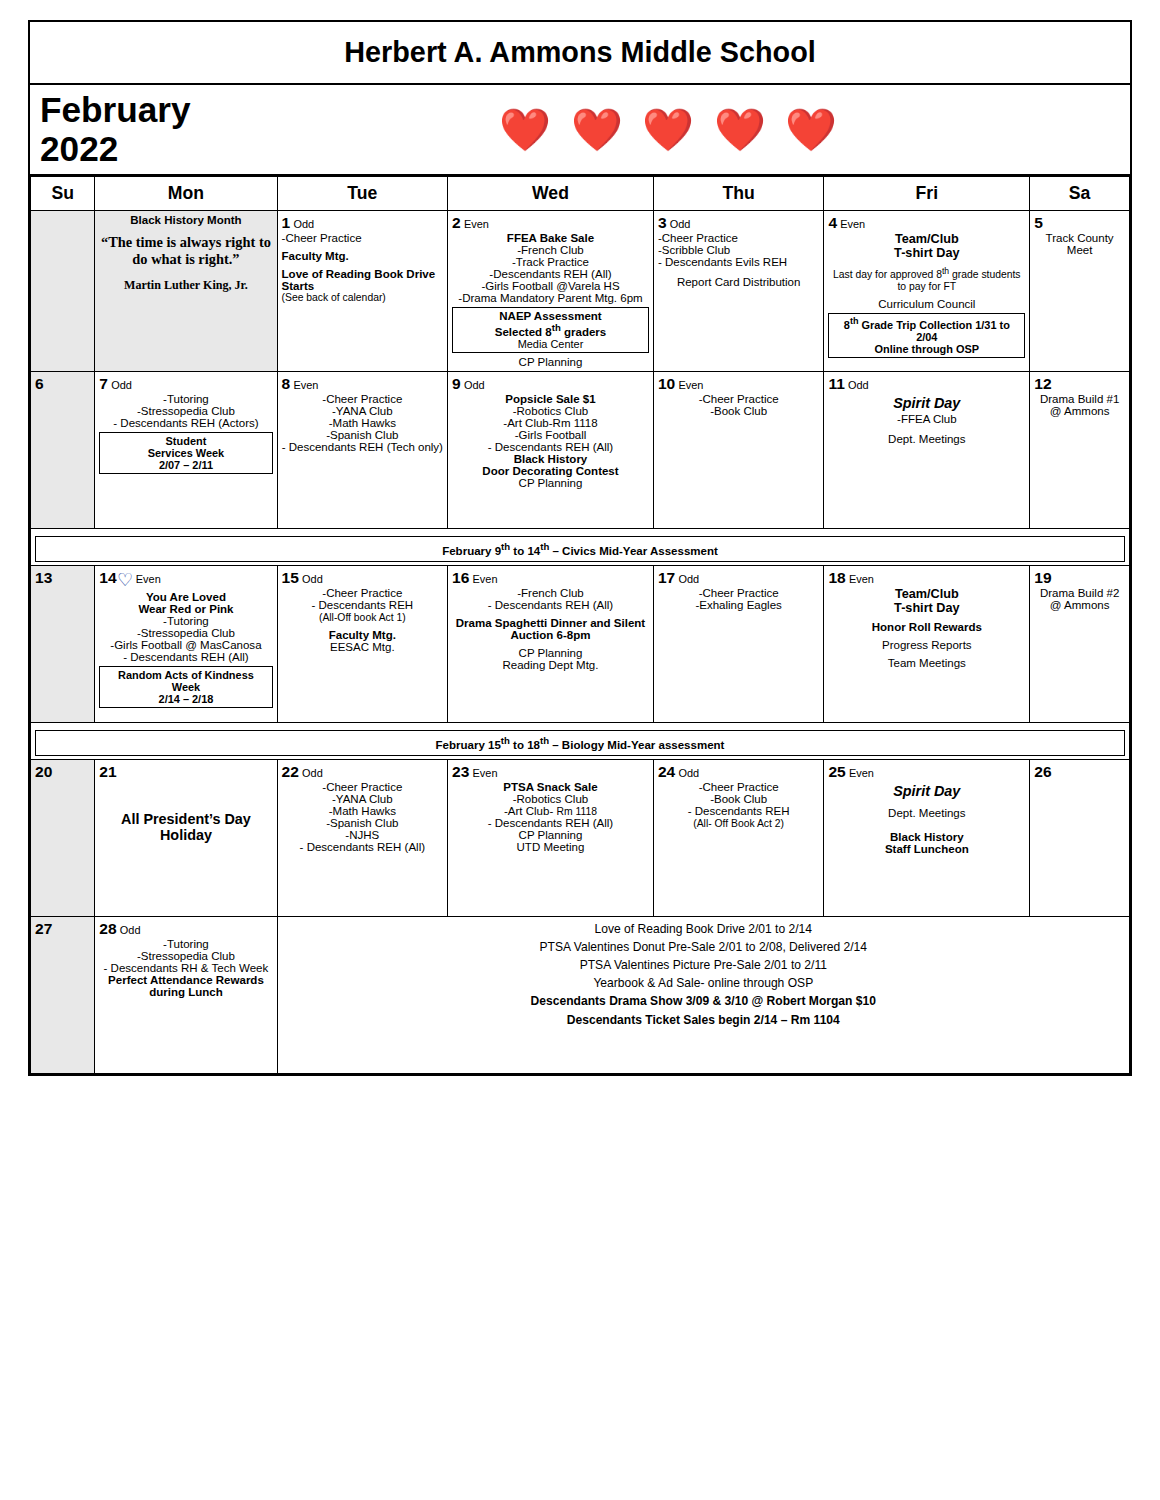Herbert A. Ammons Middle School
February
2022
❤️ ❤️ ❤️ ❤️ ❤️
| Su | Mon | Tue | Wed | Thu | Fri | Sa |
| --- | --- | --- | --- | --- | --- | --- |
| | Black History Month “The time is always right to do what is right.” Martin Luther King, Jr. | 1 Odd -Cheer Practice Faculty Mtg. Love of Reading Book Drive Starts (See back of calendar) | 2 Even FFEA Bake Sale -French Club -Track Practice -Descendants REH (All) -Girls Football @Varela HS -Drama Mandatory Parent Mtg. 6pm NAEP Assessment Selected 8 th graders Media Center CP Planning | 3 Odd -Cheer Practice -Scribble Club - Descendants Evils REH Report Card Distribution | 4 Even Team/Club T-shirt Day Last day for approved 8 th grade students to pay for FT Curriculum Council 8 th Grade Trip Collection 1/31 to 2/04 Online through OSP | 5 Track County Meet |
| 6 | 7 Odd -Tutoring -Stressopedia Club - Descendants REH (Actors) Student Services Week 2/07 – 2/11 | 8 Even -Cheer Practice -YANA Club -Math Hawks -Spanish Club - Descendants REH (Tech only) | 9 Odd Popsicle Sale $1 -Robotics Club -Art Club-Rm 1118 -Girls Football - Descendants REH (All) Black History Door Decorating Contest CP Planning | 10 Even -Cheer Practice -Book Club | 11 Odd Spirit Day -FFEA Club Dept. Meetings | 12 Drama Build #1 @ Ammons |
| February 9 th to 14 th – Civics Mid-Year Assessment |
| 13 | 14 ♡ Even You Are Loved Wear Red or Pink -Tutoring -Stressopedia Club -Girls Football @ MasCanosa - Descendants REH (All) Random Acts of Kindness Week 2/14 – 2/18 | 15 Odd -Cheer Practice - Descendants REH (All-Off book Act 1) Faculty Mtg. EESAC Mtg. | 16 Even -French Club - Descendants REH (All) Drama Spaghetti Dinner and Silent Auction 6-8pm CP Planning Reading Dept Mtg. | 17 Odd -Cheer Practice -Exhaling Eagles | 18 Even Team/Club T-shirt Day Honor Roll Rewards Progress Reports Team Meetings | 19 Drama Build #2 @ Ammons |
| February 15 th to 18 th – Biology Mid-Year assessment |
| 20 | 21 All President’s Day Holiday | 22 Odd -Cheer Practice -YANA Club -Math Hawks -Spanish Club -NJHS - Descendants REH (All) | 23 Even PTSA Snack Sale -Robotics Club -Art Club- Rm 1118 - Descendants REH (All) CP Planning UTD Meeting | 24 Odd -Cheer Practice -Book Club - Descendants REH (All- Off Book Act 2) | 25 Even Spirit Day Dept. Meetings Black History Staff Luncheon | 26 |
| 27 | 28 Odd -Tutoring -Stressopedia Club - Descendants RH & Tech Week Perfect Attendance Rewards during Lunch | Love of Reading Book Drive 2/01 to 2/14 PTSA Valentines Donut Pre-Sale 2/01 to 2/08, Delivered 2/14 PTSA Valentines Picture Pre-Sale 2/01 to 2/11 Yearbook & Ad Sale- online through OSP Descendants Drama Show 3/09 & 3/10 @ Robert Morgan $10 Descendants Ticket Sales begin 2/14 – Rm 1104 |